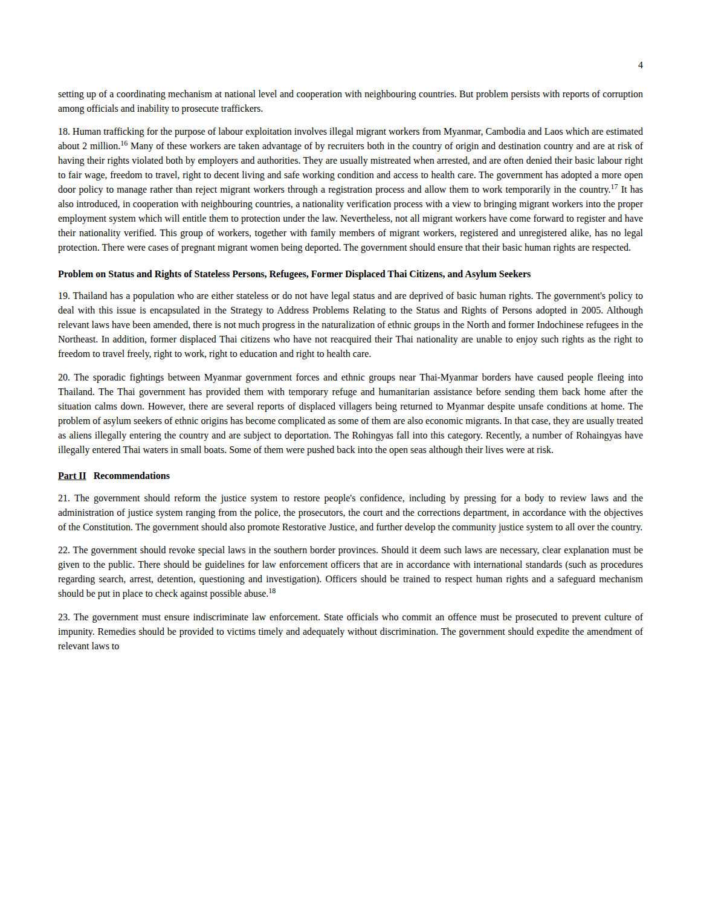4
setting up of a coordinating mechanism at national level and cooperation with neighbouring countries. But problem persists with reports of corruption among officials and inability to prosecute traffickers.
18. Human trafficking for the purpose of labour exploitation involves illegal migrant workers from Myanmar, Cambodia and Laos which are estimated about 2 million.16 Many of these workers are taken advantage of by recruiters both in the country of origin and destination country and are at risk of having their rights violated both by employers and authorities. They are usually mistreated when arrested, and are often denied their basic labour right to fair wage, freedom to travel, right to decent living and safe working condition and access to health care. The government has adopted a more open door policy to manage rather than reject migrant workers through a registration process and allow them to work temporarily in the country.17 It has also introduced, in cooperation with neighbouring countries, a nationality verification process with a view to bringing migrant workers into the proper employment system which will entitle them to protection under the law. Nevertheless, not all migrant workers have come forward to register and have their nationality verified. This group of workers, together with family members of migrant workers, registered and unregistered alike, has no legal protection. There were cases of pregnant migrant women being deported. The government should ensure that their basic human rights are respected.
Problem on Status and Rights of Stateless Persons, Refugees, Former Displaced Thai Citizens, and Asylum Seekers
19. Thailand has a population who are either stateless or do not have legal status and are deprived of basic human rights. The government's policy to deal with this issue is encapsulated in the Strategy to Address Problems Relating to the Status and Rights of Persons adopted in 2005. Although relevant laws have been amended, there is not much progress in the naturalization of ethnic groups in the North and former Indochinese refugees in the Northeast. In addition, former displaced Thai citizens who have not reacquired their Thai nationality are unable to enjoy such rights as the right to freedom to travel freely, right to work, right to education and right to health care.
20. The sporadic fightings between Myanmar government forces and ethnic groups near Thai-Myanmar borders have caused people fleeing into Thailand. The Thai government has provided them with temporary refuge and humanitarian assistance before sending them back home after the situation calms down. However, there are several reports of displaced villagers being returned to Myanmar despite unsafe conditions at home. The problem of asylum seekers of ethnic origins has become complicated as some of them are also economic migrants. In that case, they are usually treated as aliens illegally entering the country and are subject to deportation. The Rohingyas fall into this category. Recently, a number of Rohaingyas have illegally entered Thai waters in small boats. Some of them were pushed back into the open seas although their lives were at risk.
Part II Recommendations
21. The government should reform the justice system to restore people's confidence, including by pressing for a body to review laws and the administration of justice system ranging from the police, the prosecutors, the court and the corrections department, in accordance with the objectives of the Constitution. The government should also promote Restorative Justice, and further develop the community justice system to all over the country.
22. The government should revoke special laws in the southern border provinces. Should it deem such laws are necessary, clear explanation must be given to the public. There should be guidelines for law enforcement officers that are in accordance with international standards (such as procedures regarding search, arrest, detention, questioning and investigation). Officers should be trained to respect human rights and a safeguard mechanism should be put in place to check against possible abuse.18
23. The government must ensure indiscriminate law enforcement. State officials who commit an offence must be prosecuted to prevent culture of impunity. Remedies should be provided to victims timely and adequately without discrimination. The government should expedite the amendment of relevant laws to